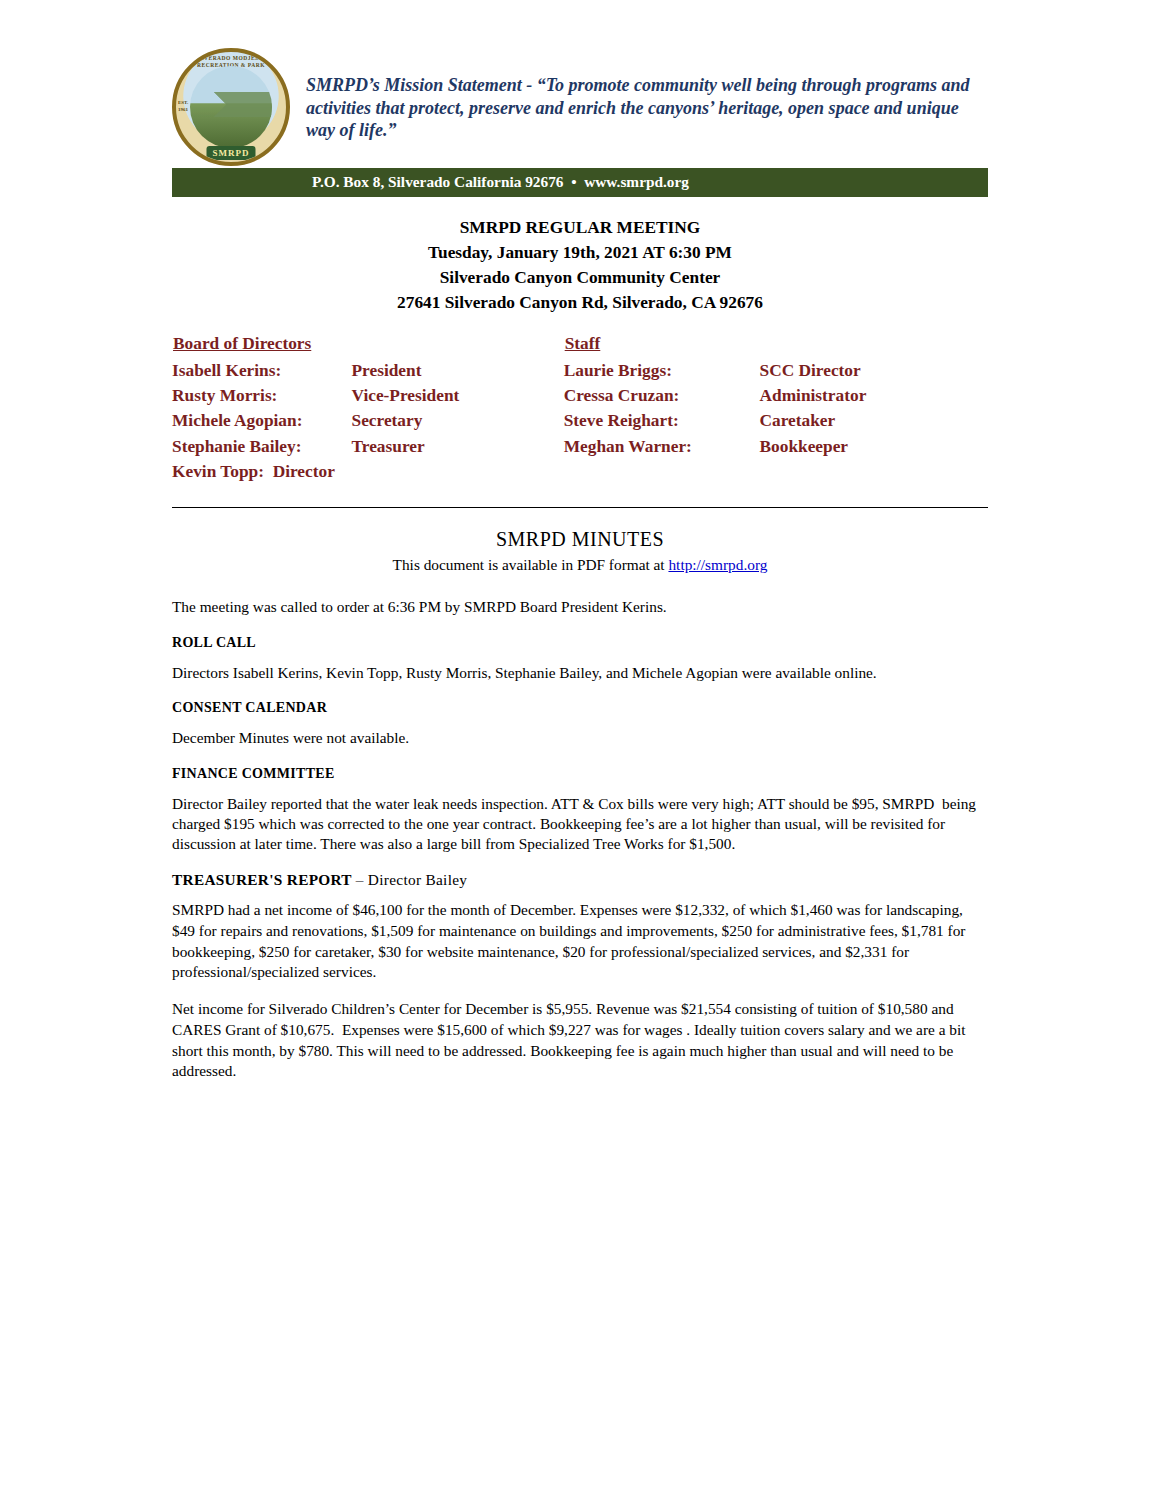SILVERADO MODJESKA RECREATION & PARK DISTRICT
EST.
1961
SMRPD
SMRPD’s Mission Statement - “To promote community well being through programs and activities that protect, preserve and enrich the canyons’ heritage, open space and unique way of life.”
P.O. Box 8, Silverado California 92676 • www.smrpd.org
SMRPD REGULAR MEETING
Tuesday, January 19th, 2021 AT 6:30 PM
Silverado Canyon Community Center
27641 Silverado Canyon Rd, Silverado, CA 92676
| Board of Directors | Staff |
| --- | --- |
| Isabell Kerins: | President | Laurie Briggs: | SCC Director |
| Rusty Morris: | Vice-President | Cressa Cruzan: | Administrator |
| Michele Agopian: | Secretary | Steve Reighart: | Caretaker |
| Stephanie Bailey: | Treasurer | Meghan Warner: | Bookkeeper |
| Kevin Topp: Director | |
SMRPD MINUTES
This document is available in PDF format at http://smrpd.org
The meeting was called to order at 6:36 PM by SMRPD Board President Kerins.
ROLL CALL
Directors Isabell Kerins, Kevin Topp, Rusty Morris, Stephanie Bailey, and Michele Agopian were available online.
CONSENT CALENDAR
December Minutes were not available.
FINANCE COMMITTEE
Director Bailey reported that the water leak needs inspection. ATT & Cox bills were very high; ATT should be $95, SMRPD being charged $195 which was corrected to the one year contract. Bookkeeping fee’s are a lot higher than usual, will be revisited for discussion at later time. There was also a large bill from Specialized Tree Works for $1,500.
TREASURER'S REPORT – Director Bailey
SMRPD had a net income of $46,100 for the month of December. Expenses were $12,332, of which $1,460 was for landscaping, $49 for repairs and renovations, $1,509 for maintenance on buildings and improvements, $250 for administrative fees, $1,781 for bookkeeping, $250 for caretaker, $30 for website maintenance, $20 for professional/specialized services, and $2,331 for professional/specialized services.
Net income for Silverado Children’s Center for December is $5,955. Revenue was $21,554 consisting of tuition of $10,580 and CARES Grant of $10,675. Expenses were $15,600 of which $9,227 was for wages . Ideally tuition covers salary and we are a bit short this month, by $780. This will need to be addressed. Bookkeeping fee is again much higher than usual and will need to be addressed.